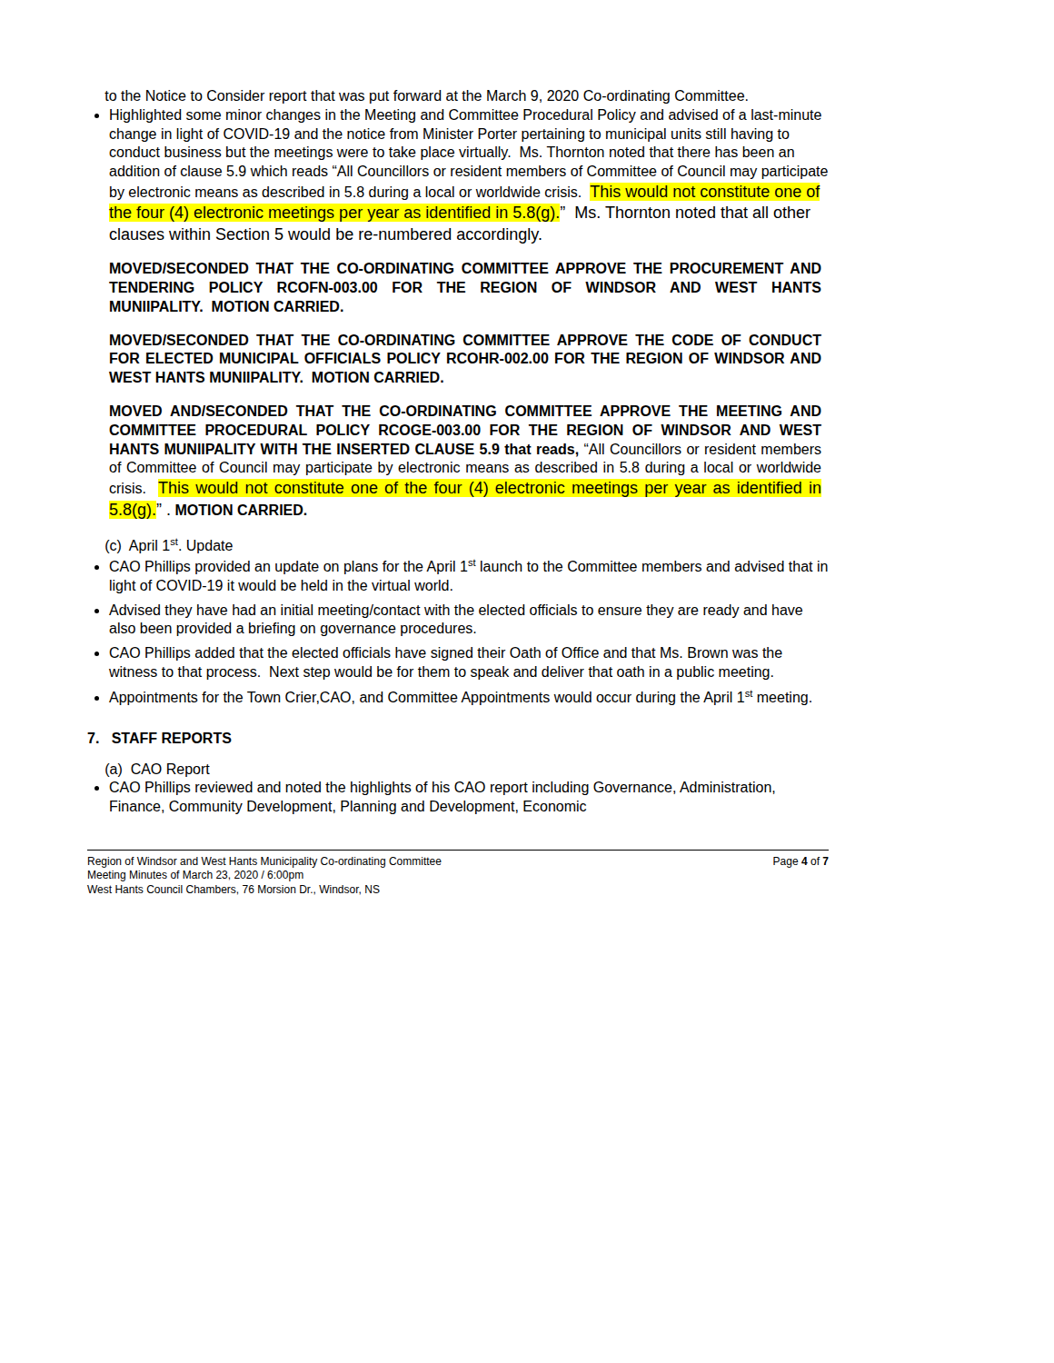to the Notice to Consider report that was put forward at the March 9, 2020 Co-ordinating Committee.
Highlighted some minor changes in the Meeting and Committee Procedural Policy and advised of a last-minute change in light of COVID-19 and the notice from Minister Porter pertaining to municipal units still having to conduct business but the meetings were to take place virtually. Ms. Thornton noted that there has been an addition of clause 5.9 which reads “All Councillors or resident members of Committee of Council may participate by electronic means as described in 5.8 during a local or worldwide crisis. This would not constitute one of the four (4) electronic meetings per year as identified in 5.8(g).” Ms. Thornton noted that all other clauses within Section 5 would be re-numbered accordingly.
MOVED/SECONDED THAT THE CO-ORDINATING COMMITTEE APPROVE THE PROCUREMENT AND TENDERING POLICY RCOFN-003.00 FOR THE REGION OF WINDSOR AND WEST HANTS MUNIIPALITY. MOTION CARRIED.
MOVED/SECONDED THAT THE CO-ORDINATING COMMITTEE APPROVE THE CODE OF CONDUCT FOR ELECTED MUNICIPAL OFFICIALS POLICY RCOHR-002.00 FOR THE REGION OF WINDSOR AND WEST HANTS MUNIIPALITY. MOTION CARRIED.
MOVED AND/SECONDED THAT THE CO-ORDINATING COMMITTEE APPROVE THE MEETING AND COMMITTEE PROCEDURAL POLICY RCOGE-003.00 FOR THE REGION OF WINDSOR AND WEST HANTS MUNIIPALITY WITH THE INSERTED CLAUSE 5.9 that reads, “All Councillors or resident members of Committee of Council may participate by electronic means as described in 5.8 during a local or worldwide crisis. This would not constitute one of the four (4) electronic meetings per year as identified in 5.8(g).” . MOTION CARRIED.
(c) April 1st. Update
CAO Phillips provided an update on plans for the April 1st launch to the Committee members and advised that in light of COVID-19 it would be held in the virtual world.
Advised they have had an initial meeting/contact with the elected officials to ensure they are ready and have also been provided a briefing on governance procedures.
CAO Phillips added that the elected officials have signed their Oath of Office and that Ms. Brown was the witness to that process. Next step would be for them to speak and deliver that oath in a public meeting.
Appointments for the Town Crier,CAO, and Committee Appointments would occur during the April 1st meeting.
7. STAFF REPORTS
(a) CAO Report
CAO Phillips reviewed and noted the highlights of his CAO report including Governance, Administration, Finance, Community Development, Planning and Development, Economic
Region of Windsor and West Hants Municipality Co-ordinating Committee
Meeting Minutes of March 23, 2020 / 6:00pm
West Hants Council Chambers, 76 Morsion Dr., Windsor, NS Page 4 of 7